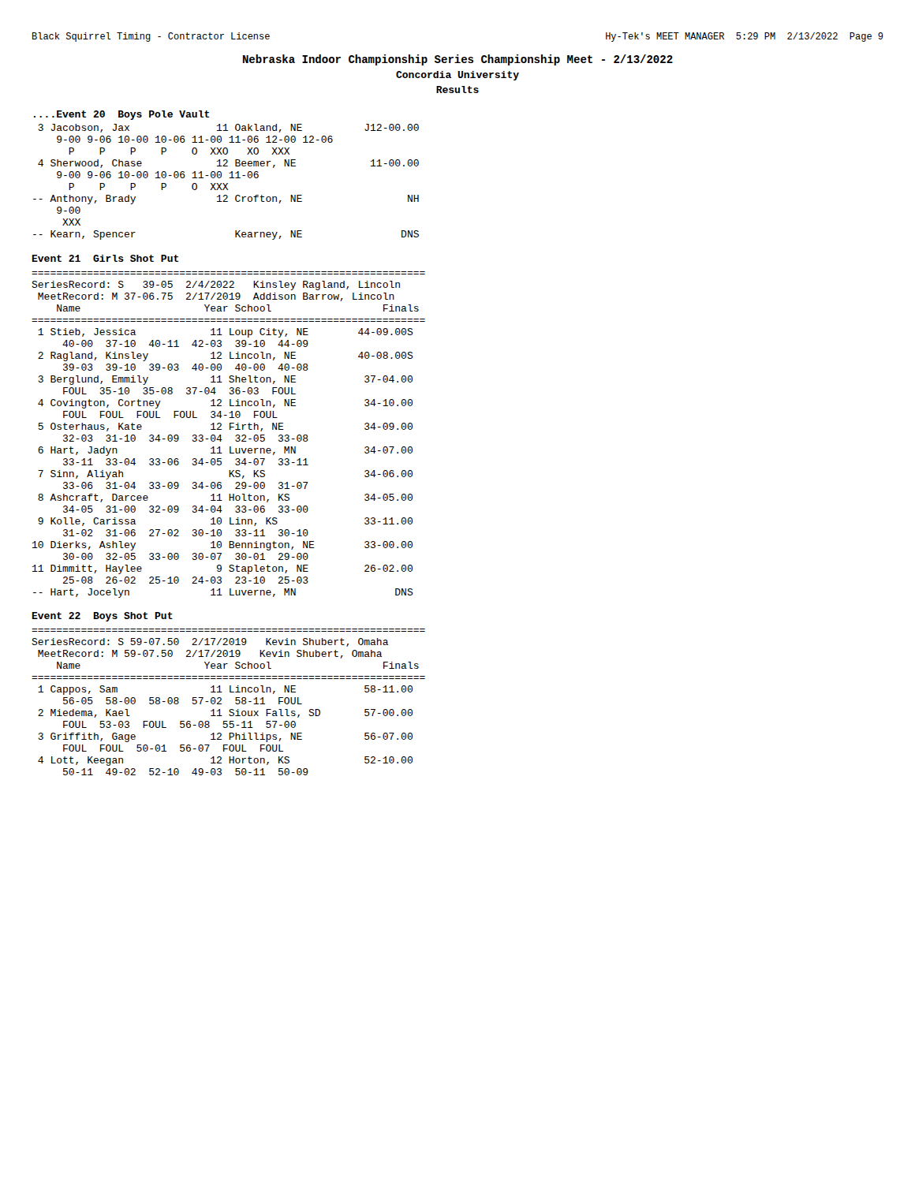Black Squirrel Timing - Contractor License Hy-Tek's MEET MANAGER 5:29 PM 2/13/2022 Page 9
Nebraska Indoor Championship Series Championship Meet - 2/13/2022
Concordia University
Results
....Event 20 Boys Pole Vault
 3 Jacobson, Jax              11 Oakland, NE          J12-00.00
    9-00 9-06 10-00 10-06 11-00 11-06 12-00 12-06
      P    P    P    P    O  XXO   XO  XXX
 4 Sherwood, Chase            12 Beemer, NE            11-00.00
    9-00 9-06 10-00 10-06 11-00 11-06
      P    P    P    P    O  XXX
-- Anthony, Brady             12 Crofton, NE                 NH
    9-00
     XXX
-- Kearn, Spencer                Kearney, NE                DNS
Event 21 Girls Shot Put
================================================================
SeriesRecord: S   39-05  2/4/2022   Kinsley Ragland, Lincoln
 MeetRecord: M 37-06.75  2/17/2019  Addison Barrow, Lincoln
    Name                    Year School                  Finals
================================================================
 1 Stieb, Jessica            11 Loup City, NE        44-09.00S
     40-00  37-10  40-11  42-03  39-10  44-09
 2 Ragland, Kinsley          12 Lincoln, NE          40-08.00S
     39-03  39-10  39-03  40-00  40-00  40-08
 3 Berglund, Emmily          11 Shelton, NE           37-04.00
     FOUL  35-10  35-08  37-04  36-03  FOUL
 4 Covington, Cortney        12 Lincoln, NE           34-10.00
     FOUL  FOUL  FOUL  FOUL  34-10  FOUL
 5 Osterhaus, Kate           12 Firth, NE             34-09.00
     32-03  31-10  34-09  33-04  32-05  33-08
 6 Hart, Jadyn               11 Luverne, MN           34-07.00
     33-11  33-04  33-06  34-05  34-07  33-11
 7 Sinn, Aliyah                 KS, KS                34-06.00
     33-06  31-04  33-09  34-06  29-00  31-07
 8 Ashcraft, Darcee          11 Holton, KS            34-05.00
     34-05  31-00  32-09  34-04  33-06  33-00
 9 Kolle, Carissa            10 Linn, KS              33-11.00
     31-02  31-06  27-02  30-10  33-11  30-10
10 Dierks, Ashley            10 Bennington, NE        33-00.00
     30-00  32-05  33-00  30-07  30-01  29-00
11 Dimmitt, Haylee            9 Stapleton, NE         26-02.00
     25-08  26-02  25-10  24-03  23-10  25-03
-- Hart, Jocelyn             11 Luverne, MN                DNS
Event 22 Boys Shot Put
================================================================
SeriesRecord: S 59-07.50  2/17/2019   Kevin Shubert, Omaha
 MeetRecord: M 59-07.50  2/17/2019   Kevin Shubert, Omaha
    Name                    Year School                  Finals
================================================================
 1 Cappos, Sam               11 Lincoln, NE           58-11.00
     56-05  58-00  58-08  57-02  58-11  FOUL
 2 Miedema, Kael             11 Sioux Falls, SD       57-00.00
     FOUL  53-03  FOUL  56-08  55-11  57-00
 3 Griffith, Gage            12 Phillips, NE          56-07.00
     FOUL  FOUL  50-01  56-07  FOUL  FOUL
 4 Lott, Keegan              12 Horton, KS            52-10.00
     50-11  49-02  52-10  49-03  50-11  50-09